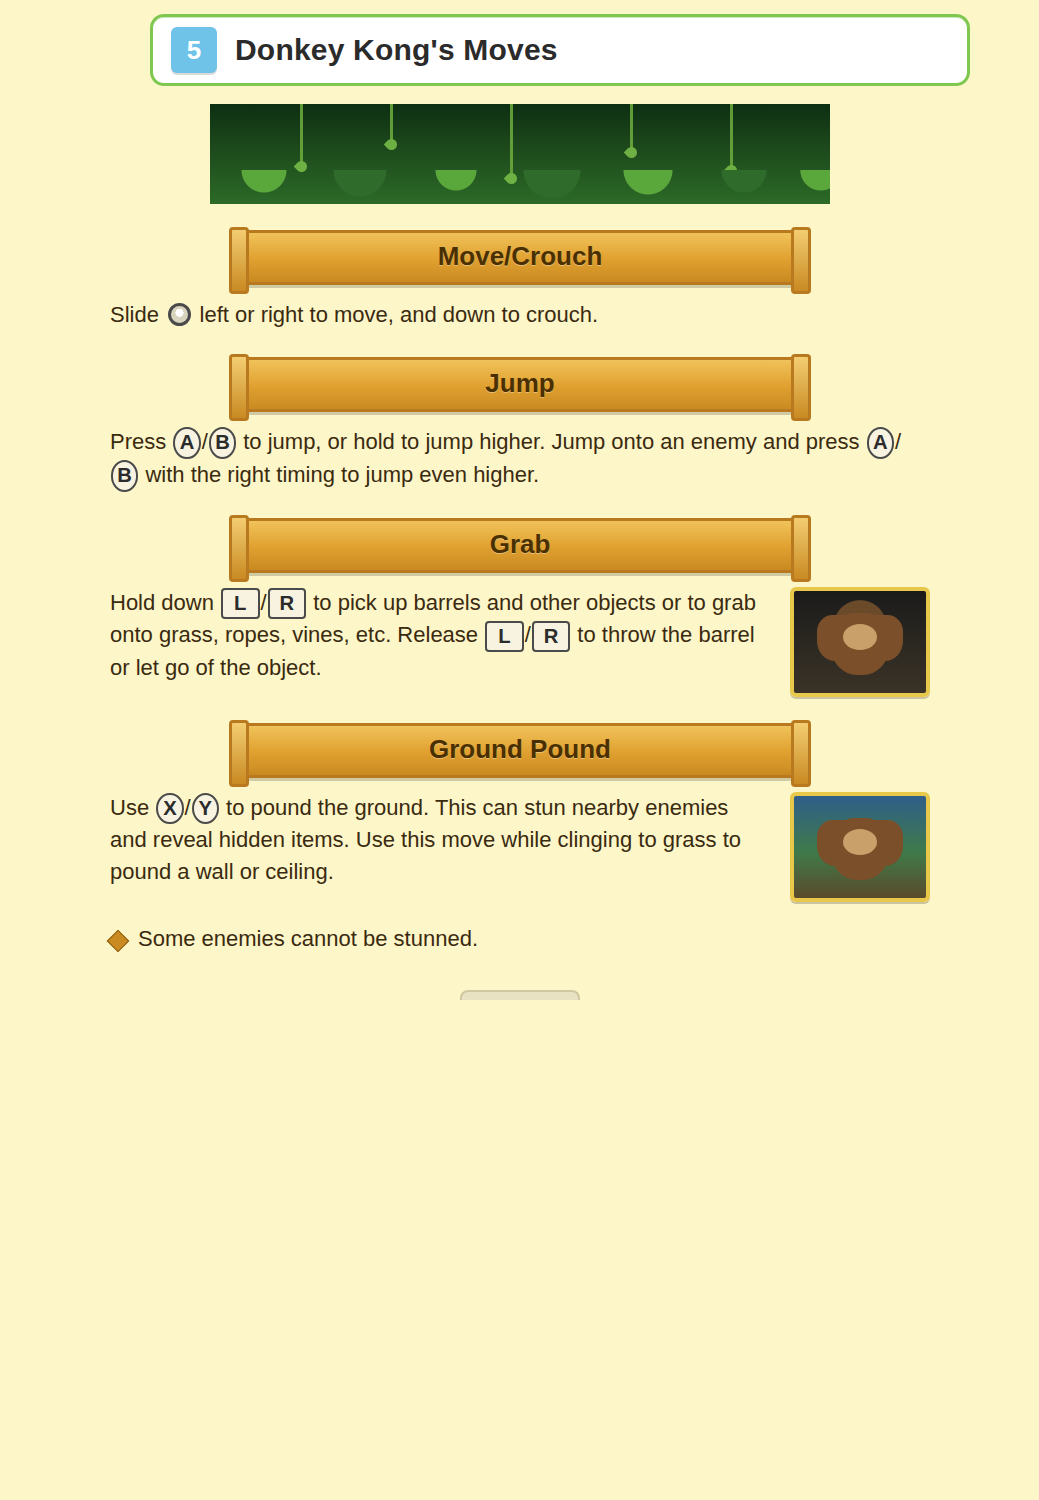5
Donkey Kong's Moves
Move/Crouch
Slide left or right to move, and down to crouch.
Jump
Press A/B to jump, or hold to jump higher. Jump onto an enemy and press A/B with the right timing to jump even higher.
Grab
Hold down L/R to pick up barrels and other objects or to grab onto grass, ropes, vines, etc. Release L/R to throw the barrel or let go of the object.
Ground Pound
Use X/Y to pound the ground. This can stun nearby enemies and reveal hidden items. Use this move while clinging to grass to pound a wall or ceiling.
Some enemies cannot be stunned.